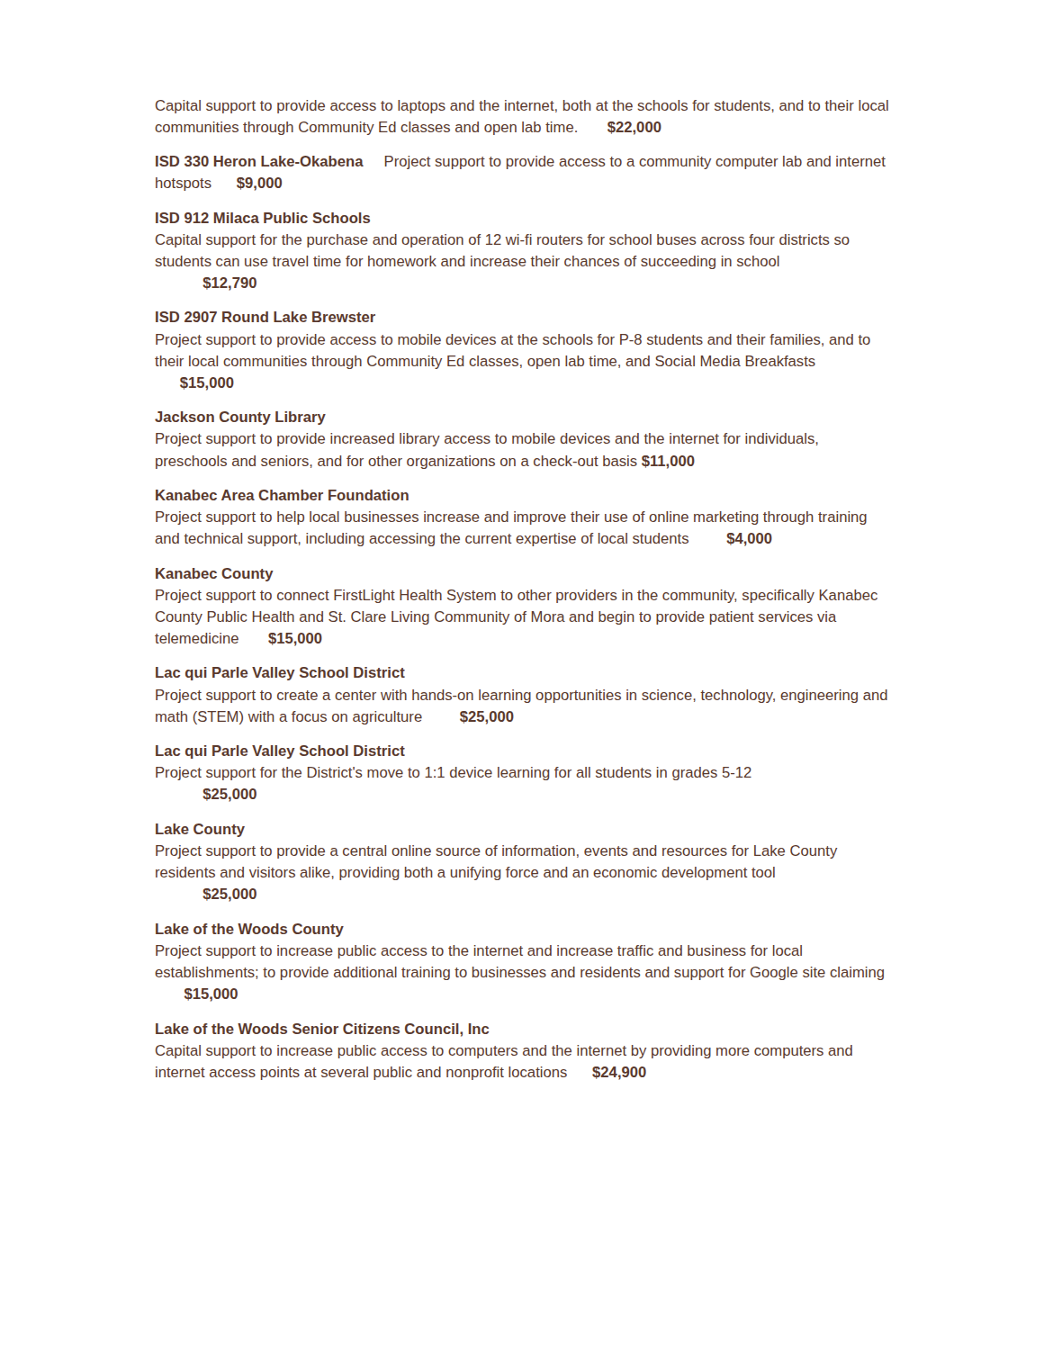Capital support to provide access to laptops and the internet, both at the schools for students, and to their local communities through Community Ed classes and open lab time. $22,000
ISD 330 Heron Lake-Okabena Project support to provide access to a community computer lab and internet hotspots $9,000
ISD 912 Milaca Public Schools
Capital support for the purchase and operation of 12 wi-fi routers for school buses across four districts so students can use travel time for homework and increase their chances of succeeding in school
$12,790
ISD 2907 Round Lake Brewster
Project support to provide access to mobile devices at the schools for P-8 students and their families, and to their local communities through Community Ed classes, open lab time, and Social Media Breakfasts $15,000
Jackson County Library
Project support to provide increased library access to mobile devices and the internet for individuals, preschools and seniors, and for other organizations on a check-out basis $11,000
Kanabec Area Chamber Foundation
Project support to help local businesses increase and improve their use of online marketing through training and technical support, including accessing the current expertise of local students $4,000
Kanabec County
Project support to connect FirstLight Health System to other providers in the community, specifically Kanabec County Public Health and St. Clare Living Community of Mora and begin to provide patient services via telemedicine $15,000
Lac qui Parle Valley School District
Project support to create a center with hands-on learning opportunities in science, technology, engineering and math (STEM) with a focus on agriculture $25,000
Lac qui Parle Valley School District
Project support for the District's move to 1:1 device learning for all students in grades 5-12
$25,000
Lake County
Project support to provide a central online source of information, events and resources for Lake County residents and visitors alike, providing both a unifying force and an economic development tool
$25,000
Lake of the Woods County
Project support to increase public access to the internet and increase traffic and business for local establishments; to provide additional training to businesses and residents and support for Google site claiming $15,000
Lake of the Woods Senior Citizens Council, Inc
Capital support to increase public access to computers and the internet by providing more computers and internet access points at several public and nonprofit locations $24,900